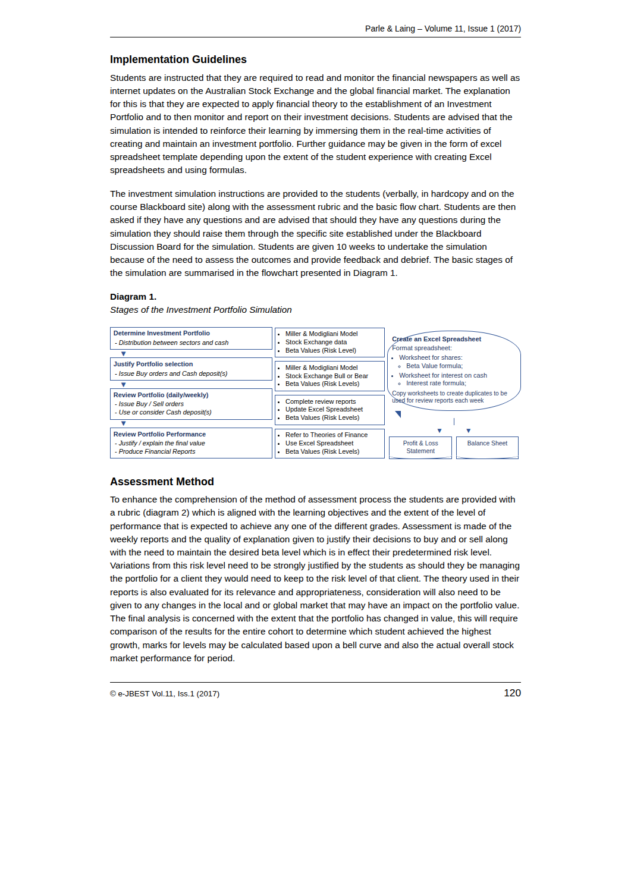Parle & Laing – Volume 11, Issue 1 (2017)
Implementation Guidelines
Students are instructed that they are required to read and monitor the financial newspapers as well as internet updates on the Australian Stock Exchange and the global financial market. The explanation for this is that they are expected to apply financial theory to the establishment of an Investment Portfolio and to then monitor and report on their investment decisions. Students are advised that the simulation is intended to reinforce their learning by immersing them in the real-time activities of creating and maintain an investment portfolio. Further guidance may be given in the form of excel spreadsheet template depending upon the extent of the student experience with creating Excel spreadsheets and using formulas.
The investment simulation instructions are provided to the students (verbally, in hardcopy and on the course Blackboard site) along with the assessment rubric and the basic flow chart. Students are then asked if they have any questions and are advised that should they have any questions during the simulation they should raise them through the specific site established under the Blackboard Discussion Board for the simulation. Students are given 10 weeks to undertake the simulation because of the need to assess the outcomes and provide feedback and debrief. The basic stages of the simulation are summarised in the flowchart presented in Diagram 1.
Diagram 1.
Stages of the Investment Portfolio Simulation
Determine Investment Portfolio
- Distribution between sectors and cash
▼
Justify Portfolio selection
- Issue Buy orders and Cash deposit(s)
▼
Review Portfolio (daily/weekly)
Issue Buy / Sell orders
Use or consider Cash deposit(s)
▼
Review Portfolio Performance
Justify / explain the final value
Produce Financial Reports
Miller & Modigliani Model
Stock Exchange data
Beta Values (Risk Level)
Miller & Modigliani Model
Stock Exchange Bull or Bear
Beta Values (Risk Levels)
Complete review reports
Update Excel Spreadsheet
Beta Values (Risk Levels)
Refer to Theories of Finance
Use Excel Spreadsheet
Beta Values (Risk Levels)
Create an Excel Spreadsheet
Format spreadsheet:
Worksheet for shares:
Beta Value formula;
Worksheet for interest on cash
Interest rate formula;
Copy worksheets to create duplicates to be used for review reports each week
▼ ▼
Profit & Loss Statement
Balance Sheet
Assessment Method
To enhance the comprehension of the method of assessment process the students are provided with a rubric (diagram 2) which is aligned with the learning objectives and the extent of the level of performance that is expected to achieve any one of the different grades. Assessment is made of the weekly reports and the quality of explanation given to justify their decisions to buy and or sell along with the need to maintain the desired beta level which is in effect their predetermined risk level. Variations from this risk level need to be strongly justified by the students as should they be managing the portfolio for a client they would need to keep to the risk level of that client. The theory used in their reports is also evaluated for its relevance and appropriateness, consideration will also need to be given to any changes in the local and or global market that may have an impact on the portfolio value. The final analysis is concerned with the extent that the portfolio has changed in value, this will require comparison of the results for the entire cohort to determine which student achieved the highest growth, marks for levels may be calculated based upon a bell curve and also the actual overall stock market performance for period.
© e-JBEST Vol.11, Iss.1 (2017) 120